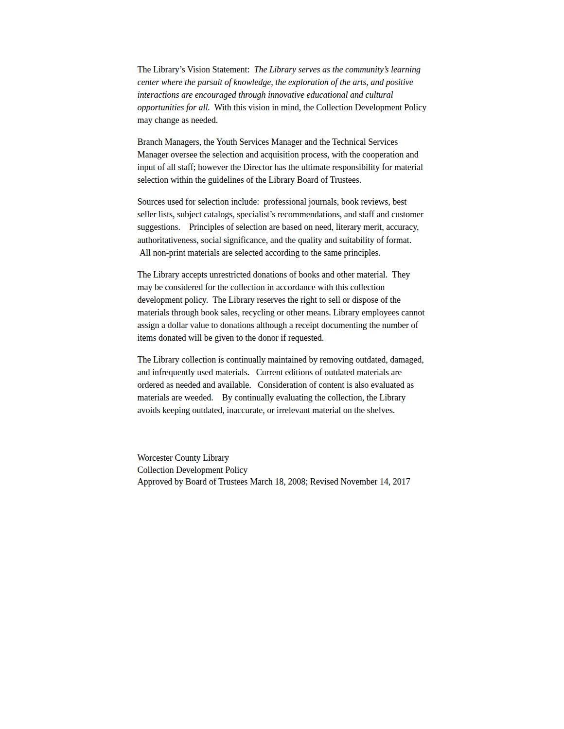The Library’s Vision Statement: The Library serves as the community’s learning center where the pursuit of knowledge, the exploration of the arts, and positive interactions are encouraged through innovative educational and cultural opportunities for all. With this vision in mind, the Collection Development Policy may change as needed.
Branch Managers, the Youth Services Manager and the Technical Services Manager oversee the selection and acquisition process, with the cooperation and input of all staff; however the Director has the ultimate responsibility for material selection within the guidelines of the Library Board of Trustees.
Sources used for selection include: professional journals, book reviews, best seller lists, subject catalogs, specialist’s recommendations, and staff and customer suggestions. Principles of selection are based on need, literary merit, accuracy, authoritativeness, social significance, and the quality and suitability of format. All non-print materials are selected according to the same principles.
The Library accepts unrestricted donations of books and other material. They may be considered for the collection in accordance with this collection development policy. The Library reserves the right to sell or dispose of the materials through book sales, recycling or other means. Library employees cannot assign a dollar value to donations although a receipt documenting the number of items donated will be given to the donor if requested.
The Library collection is continually maintained by removing outdated, damaged, and infrequently used materials. Current editions of outdated materials are ordered as needed and available. Consideration of content is also evaluated as materials are weeded. By continually evaluating the collection, the Library avoids keeping outdated, inaccurate, or irrelevant material on the shelves.
Worcester County Library
Collection Development Policy
Approved by Board of Trustees March 18, 2008; Revised November 14, 2017